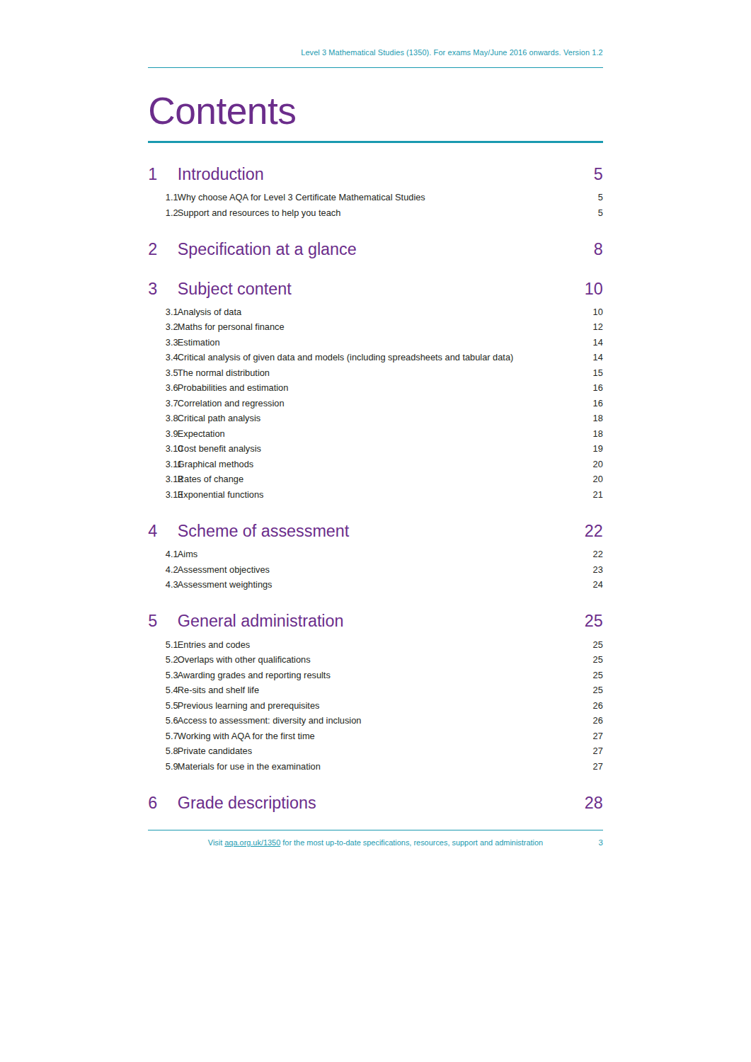Level 3 Mathematical Studies (1350). For exams May/June 2016 onwards. Version 1.2
Contents
1 Introduction 5
1.1 Why choose AQA for Level 3 Certificate Mathematical Studies 5
1.2 Support and resources to help you teach 5
2 Specification at a glance 8
3 Subject content 10
3.1 Analysis of data 10
3.2 Maths for personal finance 12
3.3 Estimation 14
3.4 Critical analysis of given data and models (including spreadsheets and tabular data) 14
3.5 The normal distribution 15
3.6 Probabilities and estimation 16
3.7 Correlation and regression 16
3.8 Critical path analysis 18
3.9 Expectation 18
3.10 Cost benefit analysis 19
3.11 Graphical methods 20
3.12 Rates of change 20
3.13 Exponential functions 21
4 Scheme of assessment 22
4.1 Aims 22
4.2 Assessment objectives 23
4.3 Assessment weightings 24
5 General administration 25
5.1 Entries and codes 25
5.2 Overlaps with other qualifications 25
5.3 Awarding grades and reporting results 25
5.4 Re-sits and shelf life 25
5.5 Previous learning and prerequisites 26
5.6 Access to assessment: diversity and inclusion 26
5.7 Working with AQA for the first time 27
5.8 Private candidates 27
5.9 Materials for use in the examination 27
6 Grade descriptions 28
Visit aqa.org.uk/1350 for the most up-to-date specifications, resources, support and administration 3